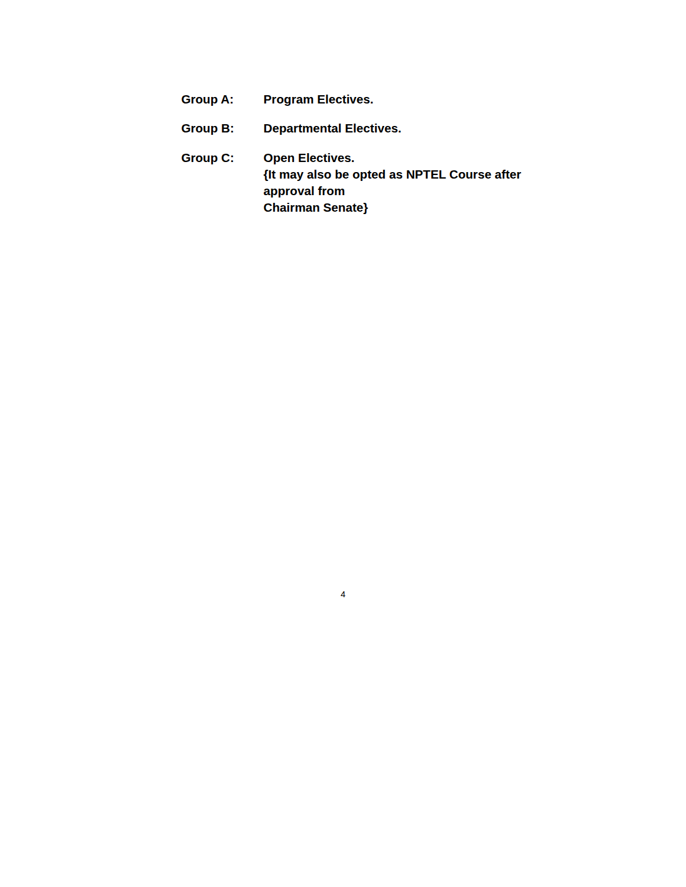Group A:
Program Electives.
Group B:
Departmental Electives.
Group C:
Open Electives. {It may also be opted as NPTEL Course after approval from Chairman Senate}
4